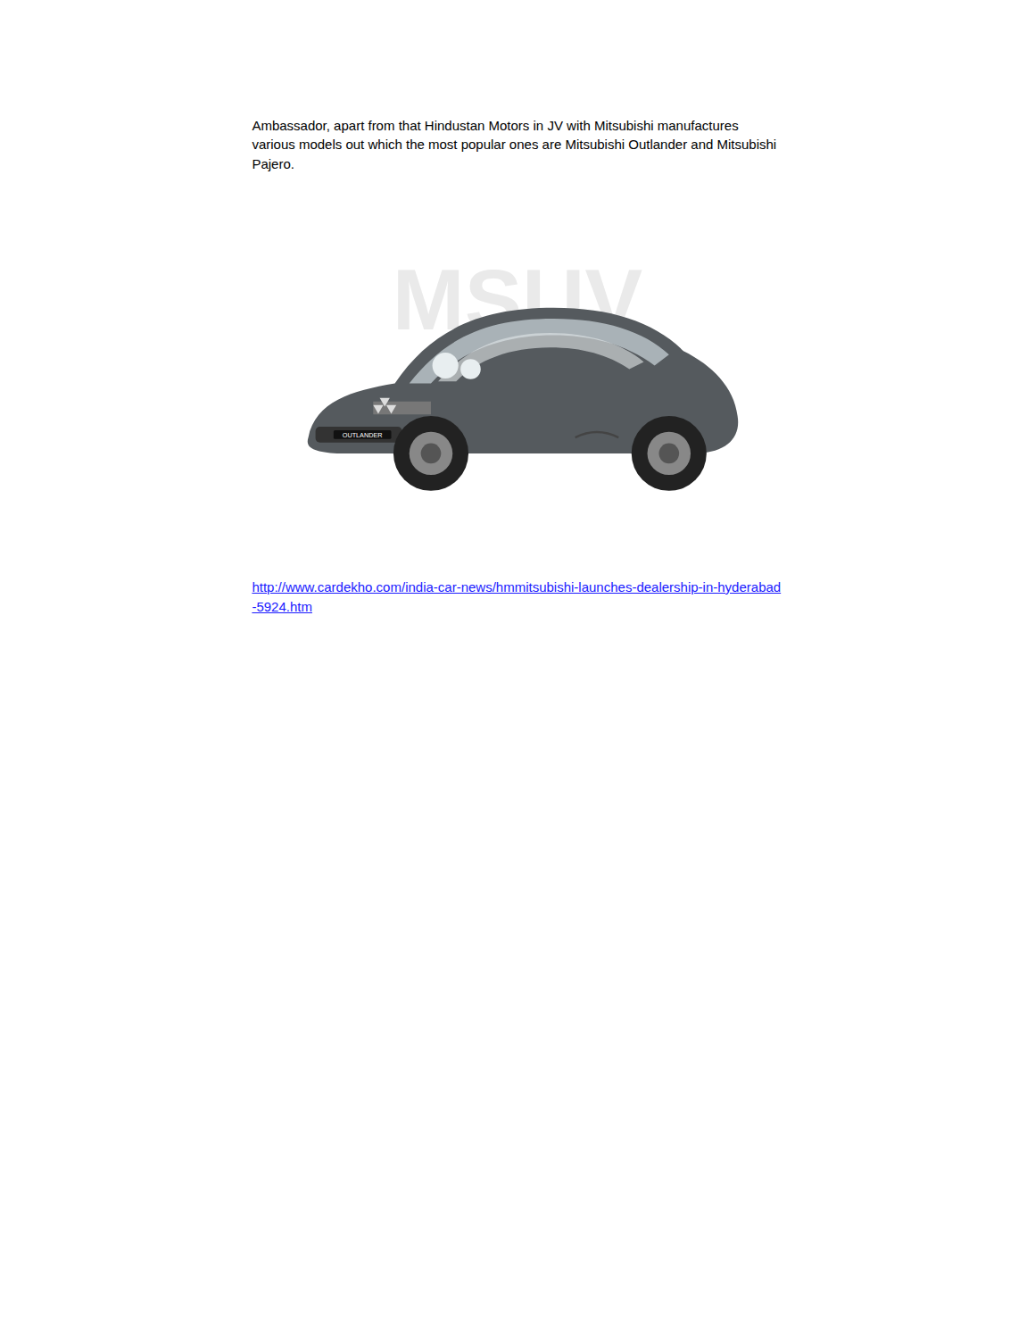Ambassador, apart from that Hindustan Motors in JV with Mitsubishi manufactures various models out which the most popular ones are Mitsubishi Outlander and Mitsubishi Pajero.
http://www.cardekho.com/india-car-news/hmmitsubishi-launches-dealership-in-hyderabad-5924.htm